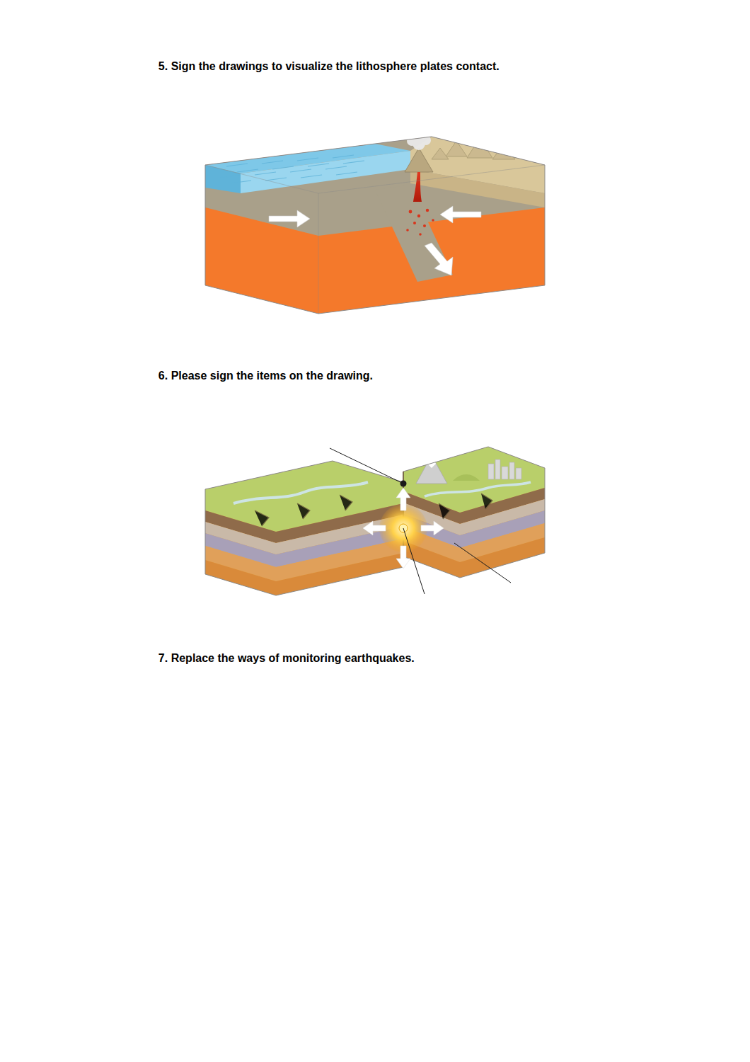5. Sign the drawings to visualize the lithosphere plates contact.
6. Please sign the items on the drawing.
7. Replace the ways of monitoring earthquakes.